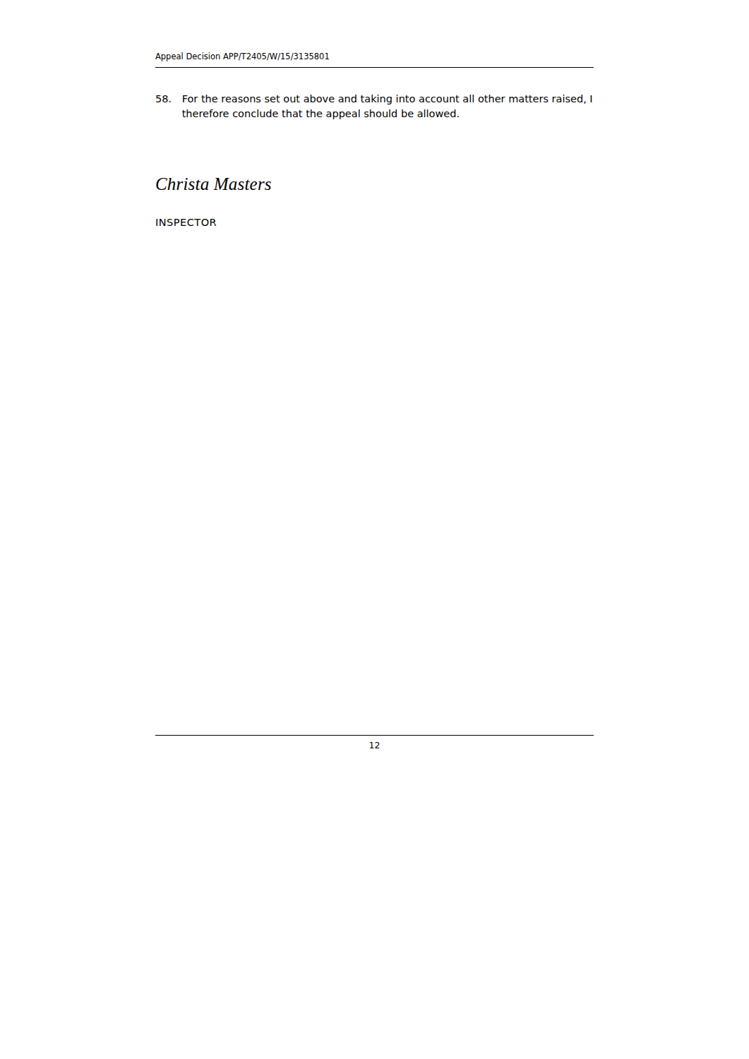Appeal Decision APP/T2405/W/15/3135801
58. For the reasons set out above and taking into account all other matters raised, I therefore conclude that the appeal should be allowed.
Christa Masters
INSPECTOR
12